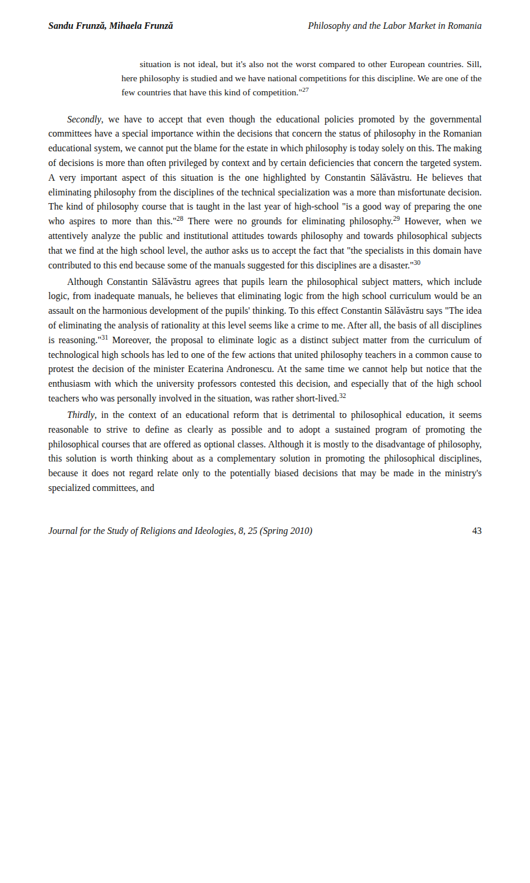Sandu Frunză, Mihaela Frunză Philosophy and the Labor Market in Romania
situation is not ideal, but it's also not the worst compared to other European countries. Sill, here philosophy is studied and we have national competitions for this discipline. We are one of the few countries that have this kind of competition."27
Secondly, we have to accept that even though the educational policies promoted by the governmental committees have a special importance within the decisions that concern the status of philosophy in the Romanian educational system, we cannot put the blame for the estate in which philosophy is today solely on this. The making of decisions is more than often privileged by context and by certain deficiencies that concern the targeted system. A very important aspect of this situation is the one highlighted by Constantin Sălăvăstru. He believes that eliminating philosophy from the disciplines of the technical specialization was a more than misfortunate decision. The kind of philosophy course that is taught in the last year of high-school "is a good way of preparing the one who aspires to more than this."28 There were no grounds for eliminating philosophy.29 However, when we attentively analyze the public and institutional attitudes towards philosophy and towards philosophical subjects that we find at the high school level, the author asks us to accept the fact that "the specialists in this domain have contributed to this end because some of the manuals suggested for this disciplines are a disaster."30
Although Constantin Sălăvăstru agrees that pupils learn the philosophical subject matters, which include logic, from inadequate manuals, he believes that eliminating logic from the high school curriculum would be an assault on the harmonious development of the pupils' thinking. To this effect Constantin Sălăvăstru says "The idea of eliminating the analysis of rationality at this level seems like a crime to me. After all, the basis of all disciplines is reasoning."31 Moreover, the proposal to eliminate logic as a distinct subject matter from the curriculum of technological high schools has led to one of the few actions that united philosophy teachers in a common cause to protest the decision of the minister Ecaterina Andronescu. At the same time we cannot help but notice that the enthusiasm with which the university professors contested this decision, and especially that of the high school teachers who was personally involved in the situation, was rather short-lived.32
Thirdly, in the context of an educational reform that is detrimental to philosophical education, it seems reasonable to strive to define as clearly as possible and to adopt a sustained program of promoting the philosophical courses that are offered as optional classes. Although it is mostly to the disadvantage of philosophy, this solution is worth thinking about as a complementary solution in promoting the philosophical disciplines, because it does not regard relate only to the potentially biased decisions that may be made in the ministry's specialized committees, and
Journal for the Study of Religions and Ideologies, 8, 25 (Spring 2010) 43